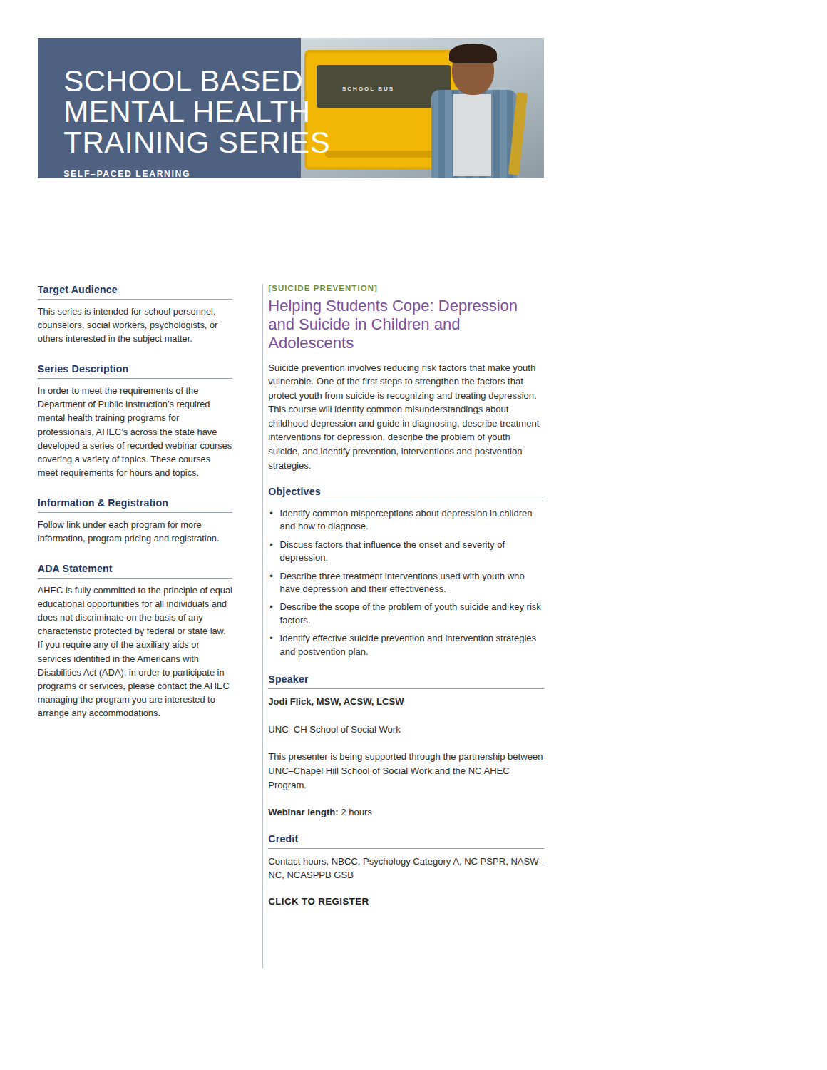School Based
Mental Health
Training Series
Self–Paced Learning
SCHOOL BUS
Target Audience
This series is intended for school personnel, counselors, social workers, psychologists, or others interested in the subject matter.
Series Description
In order to meet the requirements of the Department of Public Instruction’s required mental health training programs for professionals, AHEC’s across the state have developed a series of recorded webinar courses covering a variety of topics. These courses meet requirements for hours and topics.
Information & Registration
Follow link under each program for more information, program pricing and registration.
ADA Statement
AHEC is fully committed to the principle of equal educational opportunities for all individuals and does not discriminate on the basis of any characteristic protected by federal or state law. If you require any of the auxiliary aids or services identified in the Americans with Disabilities Act (ADA), in order to participate in programs or services, please contact the AHEC managing the program you are interested to arrange any accommodations.
[Suicide Prevention]
Helping Students Cope: Depression and Suicide in Children and Adolescents
Suicide prevention involves reducing risk factors that make youth vulnerable. One of the first steps to strengthen the factors that protect youth from suicide is recognizing and treating depression. This course will identify common misunderstandings about childhood depression and guide in diagnosing, describe treatment interventions for depression, describe the problem of youth suicide, and identify prevention, interventions and postvention strategies.
Objectives
Identify common misperceptions about depression in children and how to diagnose.
Discuss factors that influence the onset and severity of depression.
Describe three treatment interventions used with youth who have depression and their effectiveness.
Describe the scope of the problem of youth suicide and key risk factors.
Identify effective suicide prevention and intervention strategies and postvention plan.
Speaker
Jodi Flick, MSW, ACSW, LCSW
UNC–CH School of Social Work
This presenter is being supported through the partnership between UNC–Chapel Hill School of Social Work and the NC AHEC Program.
Webinar length: 2 hours
Credit
Contact hours, NBCC, Psychology Category A, NC PSPR, NASW–NC, NCASPPB GSB
Click to Register